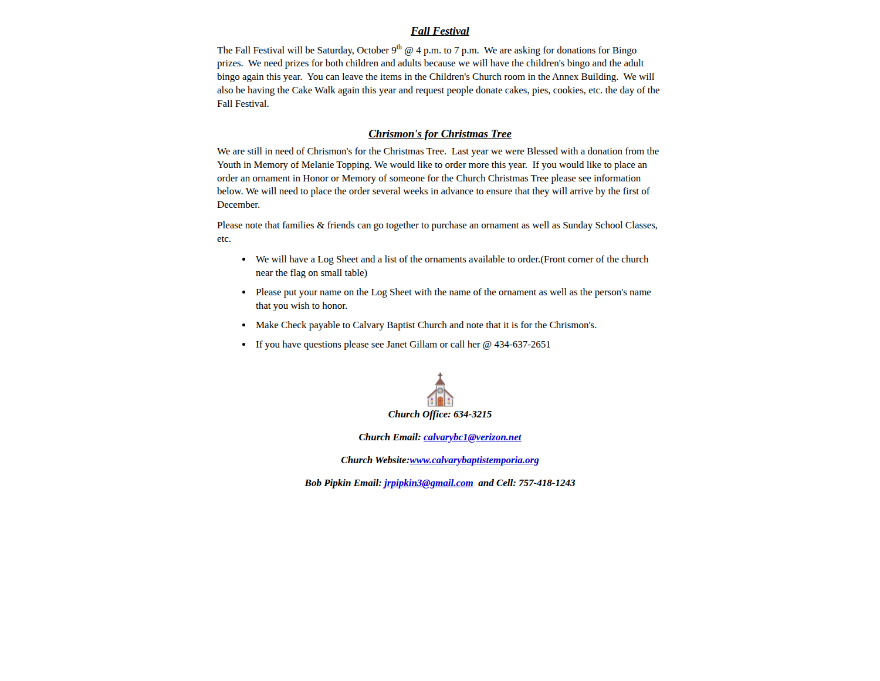Fall Festival
The Fall Festival will be Saturday, October 9th @ 4 p.m. to 7 p.m. We are asking for donations for Bingo prizes. We need prizes for both children and adults because we will have the children's bingo and the adult bingo again this year. You can leave the items in the Children's Church room in the Annex Building. We will also be having the Cake Walk again this year and request people donate cakes, pies, cookies, etc. the day of the Fall Festival.
Chrismon's for Christmas Tree
We are still in need of Chrismon's for the Christmas Tree. Last year we were Blessed with a donation from the Youth in Memory of Melanie Topping. We would like to order more this year. If you would like to place an order an ornament in Honor or Memory of someone for the Church Christmas Tree please see information below. We will need to place the order several weeks in advance to ensure that they will arrive by the first of December.
Please note that families & friends can go together to purchase an ornament as well as Sunday School Classes, etc.
We will have a Log Sheet and a list of the ornaments available to order.(Front corner of the church near the flag on small table)
Please put your name on the Log Sheet with the name of the ornament as well as the person's name that you wish to honor.
Make Check payable to Calvary Baptist Church and note that it is for the Chrismon's.
If you have questions please see Janet Gillam or call her @ 434-637-2651
⛪
Church Office: 634-3215
Church Email: calvarybc1@verizon.net
Church Website:www.calvarybaptistemporia.org
Bob Pipkin Email: jrpipkin3@gmail.com and Cell: 757-418-1243